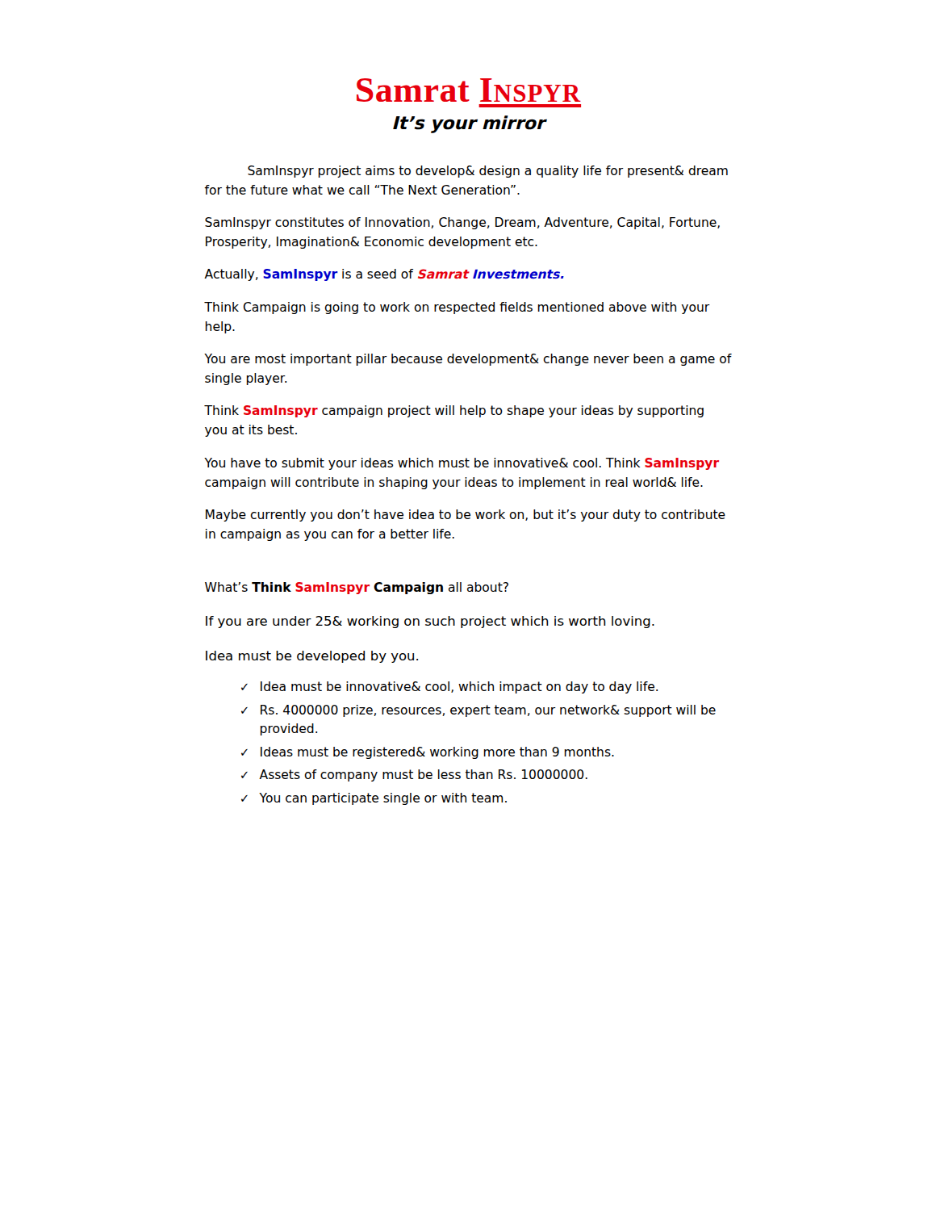Samrat Inspyr
It’s your mirror
SamInspyr project aims to develop& design a quality life for present& dream for the future what we call “The Next Generation”.
SamInspyr constitutes of Innovation, Change, Dream, Adventure, Capital, Fortune, Prosperity, Imagination& Economic development etc.
Actually, SamInspyr is a seed of Samrat Investments.
Think Campaign is going to work on respected fields mentioned above with your help.
You are most important pillar because development& change never been a game of single player.
Think SamInspyr campaign project will help to shape your ideas by supporting you at its best.
You have to submit your ideas which must be innovative& cool. Think SamInspyr campaign will contribute in shaping your ideas to implement in real world& life.
Maybe currently you don’t have idea to be work on, but it’s your duty to contribute in campaign as you can for a better life.
What’s Think SamInspyr Campaign all about?
If you are under 25& working on such project which is worth loving.
Idea must be developed by you.
Idea must be innovative& cool, which impact on day to day life.
Rs. 4000000 prize, resources, expert team, our network& support will be provided.
Ideas must be registered& working more than 9 months.
Assets of company must be less than Rs. 10000000.
You can participate single or with team.